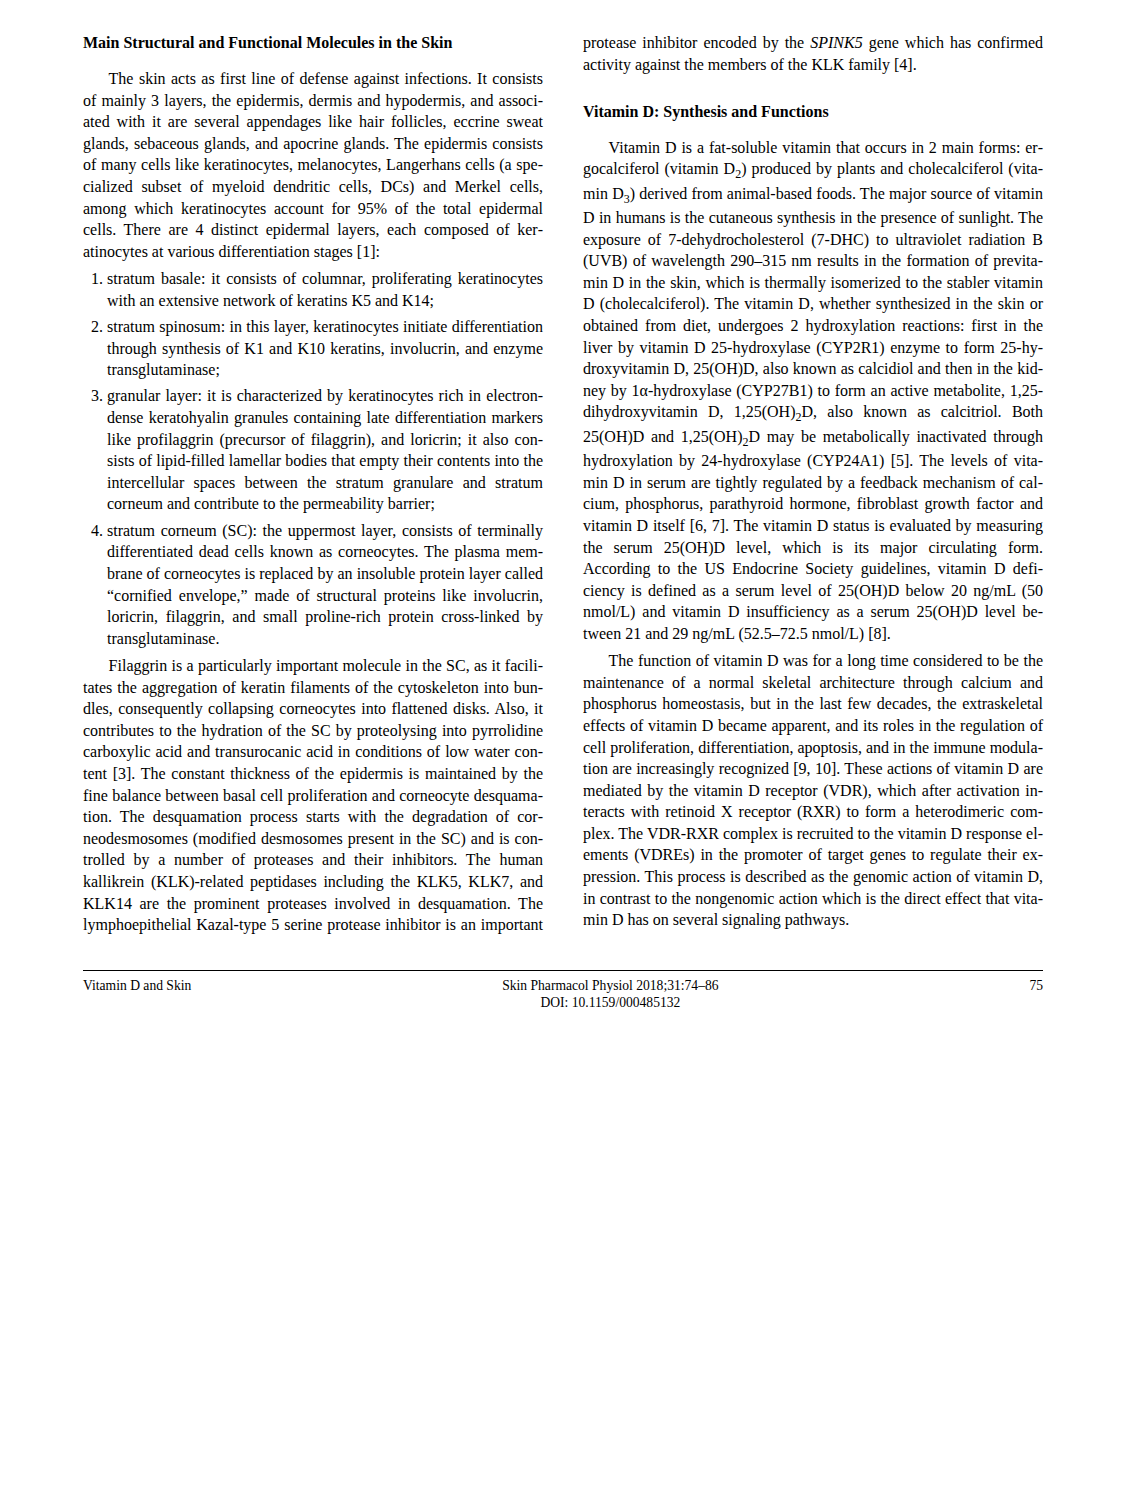Main Structural and Functional Molecules in the Skin
The skin acts as first line of defense against infections. It consists of mainly 3 layers, the epidermis, dermis and hypodermis, and associated with it are several appendages like hair follicles, eccrine sweat glands, sebaceous glands, and apocrine glands. The epidermis consists of many cells like keratinocytes, melanocytes, Langerhans cells (a specialized subset of myeloid dendritic cells, DCs) and Merkel cells, among which keratinocytes account for 95% of the total epidermal cells. There are 4 distinct epidermal layers, each composed of keratinocytes at various differentiation stages [1]:
stratum basale: it consists of columnar, proliferating keratinocytes with an extensive network of keratins K5 and K14;
stratum spinosum: in this layer, keratinocytes initiate differentiation through synthesis of K1 and K10 keratins, involucrin, and enzyme transglutaminase;
granular layer: it is characterized by keratinocytes rich in electron-dense keratohyalin granules containing late differentiation markers like profilaggrin (precursor of filaggrin), and loricrin; it also consists of lipid-filled lamellar bodies that empty their contents into the intercellular spaces between the stratum granulare and stratum corneum and contribute to the permeability barrier;
stratum corneum (SC): the uppermost layer, consists of terminally differentiated dead cells known as corneocytes. The plasma membrane of corneocytes is replaced by an insoluble protein layer called “cornified envelope,” made of structural proteins like involucrin, loricrin, filaggrin, and small proline-rich protein cross-linked by transglutaminase.
Filaggrin is a particularly important molecule in the SC, as it facilitates the aggregation of keratin filaments of the cytoskeleton into bundles, consequently collapsing corneocytes into flattened disks. Also, it contributes to the hydration of the SC by proteolysing into pyrrolidine carboxylic acid and transurocanic acid in conditions of low water content [3]. The constant thickness of the epidermis is maintained by the fine balance between basal cell proliferation and corneocyte desquamation. The desquamation process starts with the degradation of corneodesmosomes (modified desmosomes present in the SC) and is controlled by a number of proteases and their inhibitors. The human kallikrein (KLK)-related peptidases including the KLK5, KLK7, and KLK14 are the prominent proteases involved in desquamation. The lymphoepithelial Kazal-type 5 serine protease inhibitor is an important protease inhibitor encoded by the SPINK5 gene which has confirmed activity against the members of the KLK family [4].
Vitamin D: Synthesis and Functions
Vitamin D is a fat-soluble vitamin that occurs in 2 main forms: ergocalciferol (vitamin D2) produced by plants and cholecalciferol (vitamin D3) derived from animal-based foods. The major source of vitamin D in humans is the cutaneous synthesis in the presence of sunlight. The exposure of 7-dehydrocholesterol (7-DHC) to ultraviolet radiation B (UVB) of wavelength 290–315 nm results in the formation of previtamin D in the skin, which is thermally isomerized to the stabler vitamin D (cholecalciferol). The vitamin D, whether synthesized in the skin or obtained from diet, undergoes 2 hydroxylation reactions: first in the liver by vitamin D 25-hydroxylase (CYP2R1) enzyme to form 25-hydroxyvitamin D, 25(OH)D, also known as calcidiol and then in the kidney by 1α-hydroxylase (CYP27B1) to form an active metabolite, 1,25-dihydroxyvitamin D, 1,25(OH)2D, also known as calcitriol. Both 25(OH)D and 1,25(OH)2D may be metabolically inactivated through hydroxylation by 24-hydroxylase (CYP24A1) [5]. The levels of vitamin D in serum are tightly regulated by a feedback mechanism of calcium, phosphorus, parathyroid hormone, fibroblast growth factor and vitamin D itself [6, 7]. The vitamin D status is evaluated by measuring the serum 25(OH)D level, which is its major circulating form. According to the US Endocrine Society guidelines, vitamin D deficiency is defined as a serum level of 25(OH)D below 20 ng/mL (50 nmol/L) and vitamin D insufficiency as a serum 25(OH)D level between 21 and 29 ng/mL (52.5–72.5 nmol/L) [8].
The function of vitamin D was for a long time considered to be the maintenance of a normal skeletal architecture through calcium and phosphorus homeostasis, but in the last few decades, the extraskeletal effects of vitamin D became apparent, and its roles in the regulation of cell proliferation, differentiation, apoptosis, and in the immune modulation are increasingly recognized [9, 10]. These actions of vitamin D are mediated by the vitamin D receptor (VDR), which after activation interacts with retinoid X receptor (RXR) to form a heterodimeric complex. The VDR-RXR complex is recruited to the vitamin D response elements (VDREs) in the promoter of target genes to regulate their expression. This process is described as the genomic action of vitamin D, in contrast to the nongenomic action which is the direct effect that vitamin D has on several signaling pathways.
Vitamin D and Skin
Skin Pharmacol Physiol 2018;31:74–86 DOI: 10.1159/000485132
75